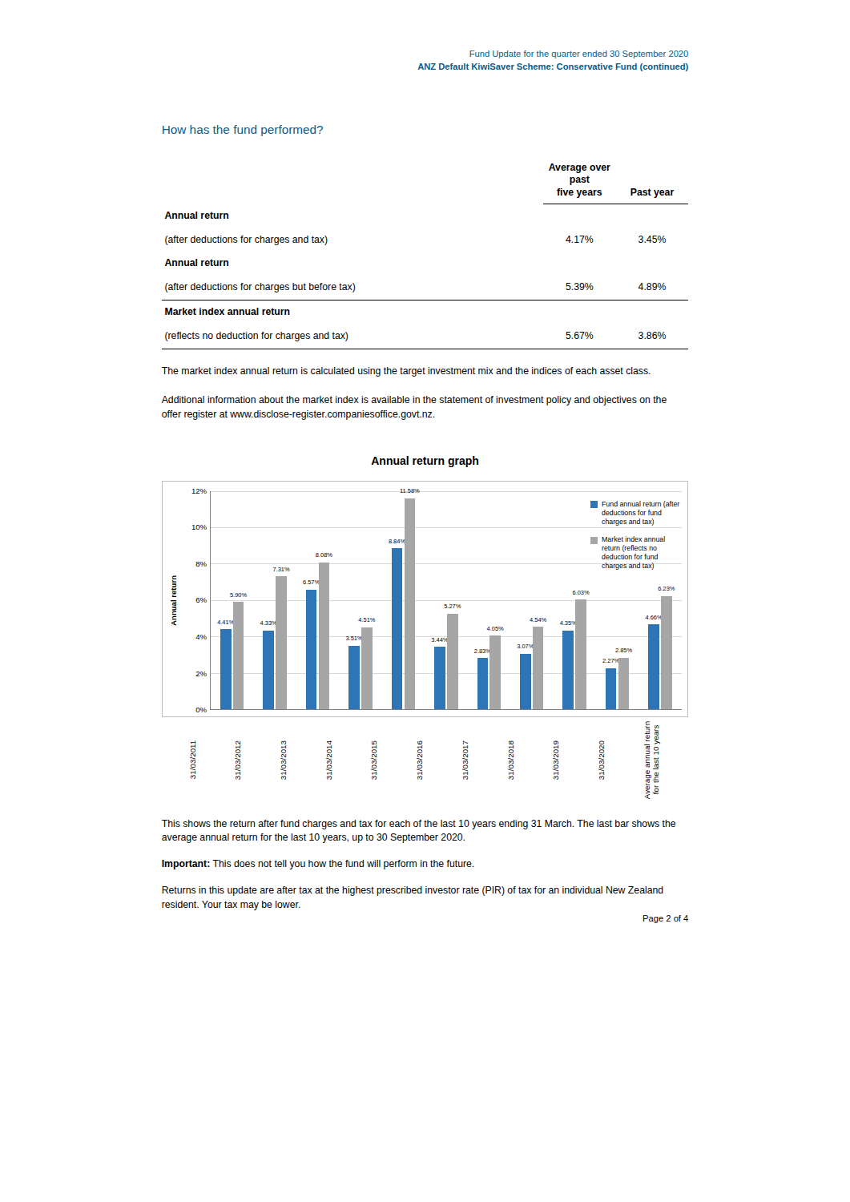Fund Update for the quarter ended 30 September 2020
ANZ Default KiwiSaver Scheme: Conservative Fund (continued)
How has the fund performed?
| | Average over past five years | Past year |
| --- | --- | --- |
| Annual return | | |
| (after deductions for charges and tax) | 4.17% | 3.45% |
| Annual return | | |
| (after deductions for charges but before tax) | 5.39% | 4.89% |
| Market index annual return | | |
| (reflects no deduction for charges and tax) | 5.67% | 3.86% |
The market index annual return is calculated using the target investment mix and the indices of each asset class.
Additional information about the market index is available in the statement of investment policy and objectives on the offer register at www.disclose-register.companiesoffice.govt.nz.
Annual return graph
Annual return
12% 10% 8% 6% 4% 2% 0%
4.41%
5.90%
4.33%
7.31%
6.57%
8.08%
3.51%
4.51%
8.84%
11.58%
3.44%
5.27%
2.83%
4.05%
3.07%
4.54%
4.35%
6.03%
2.27%
2.85%
4.66%
6.23%
Fund annual return (after deductions for fund charges and tax)
Market index annual return (reflects no deduction for fund charges and tax)
31/03/2011
31/03/2012
31/03/2013
31/03/2014
31/03/2015
31/03/2016
31/03/2017
31/03/2018
31/03/2019
31/03/2020
Average annual return for the last 10 years
This shows the return after fund charges and tax for each of the last 10 years ending 31 March. The last bar shows the average annual return for the last 10 years, up to 30 September 2020.
Important: This does not tell you how the fund will perform in the future.
Returns in this update are after tax at the highest prescribed investor rate (PIR) of tax for an individual New Zealand resident. Your tax may be lower.
Page 2 of 4